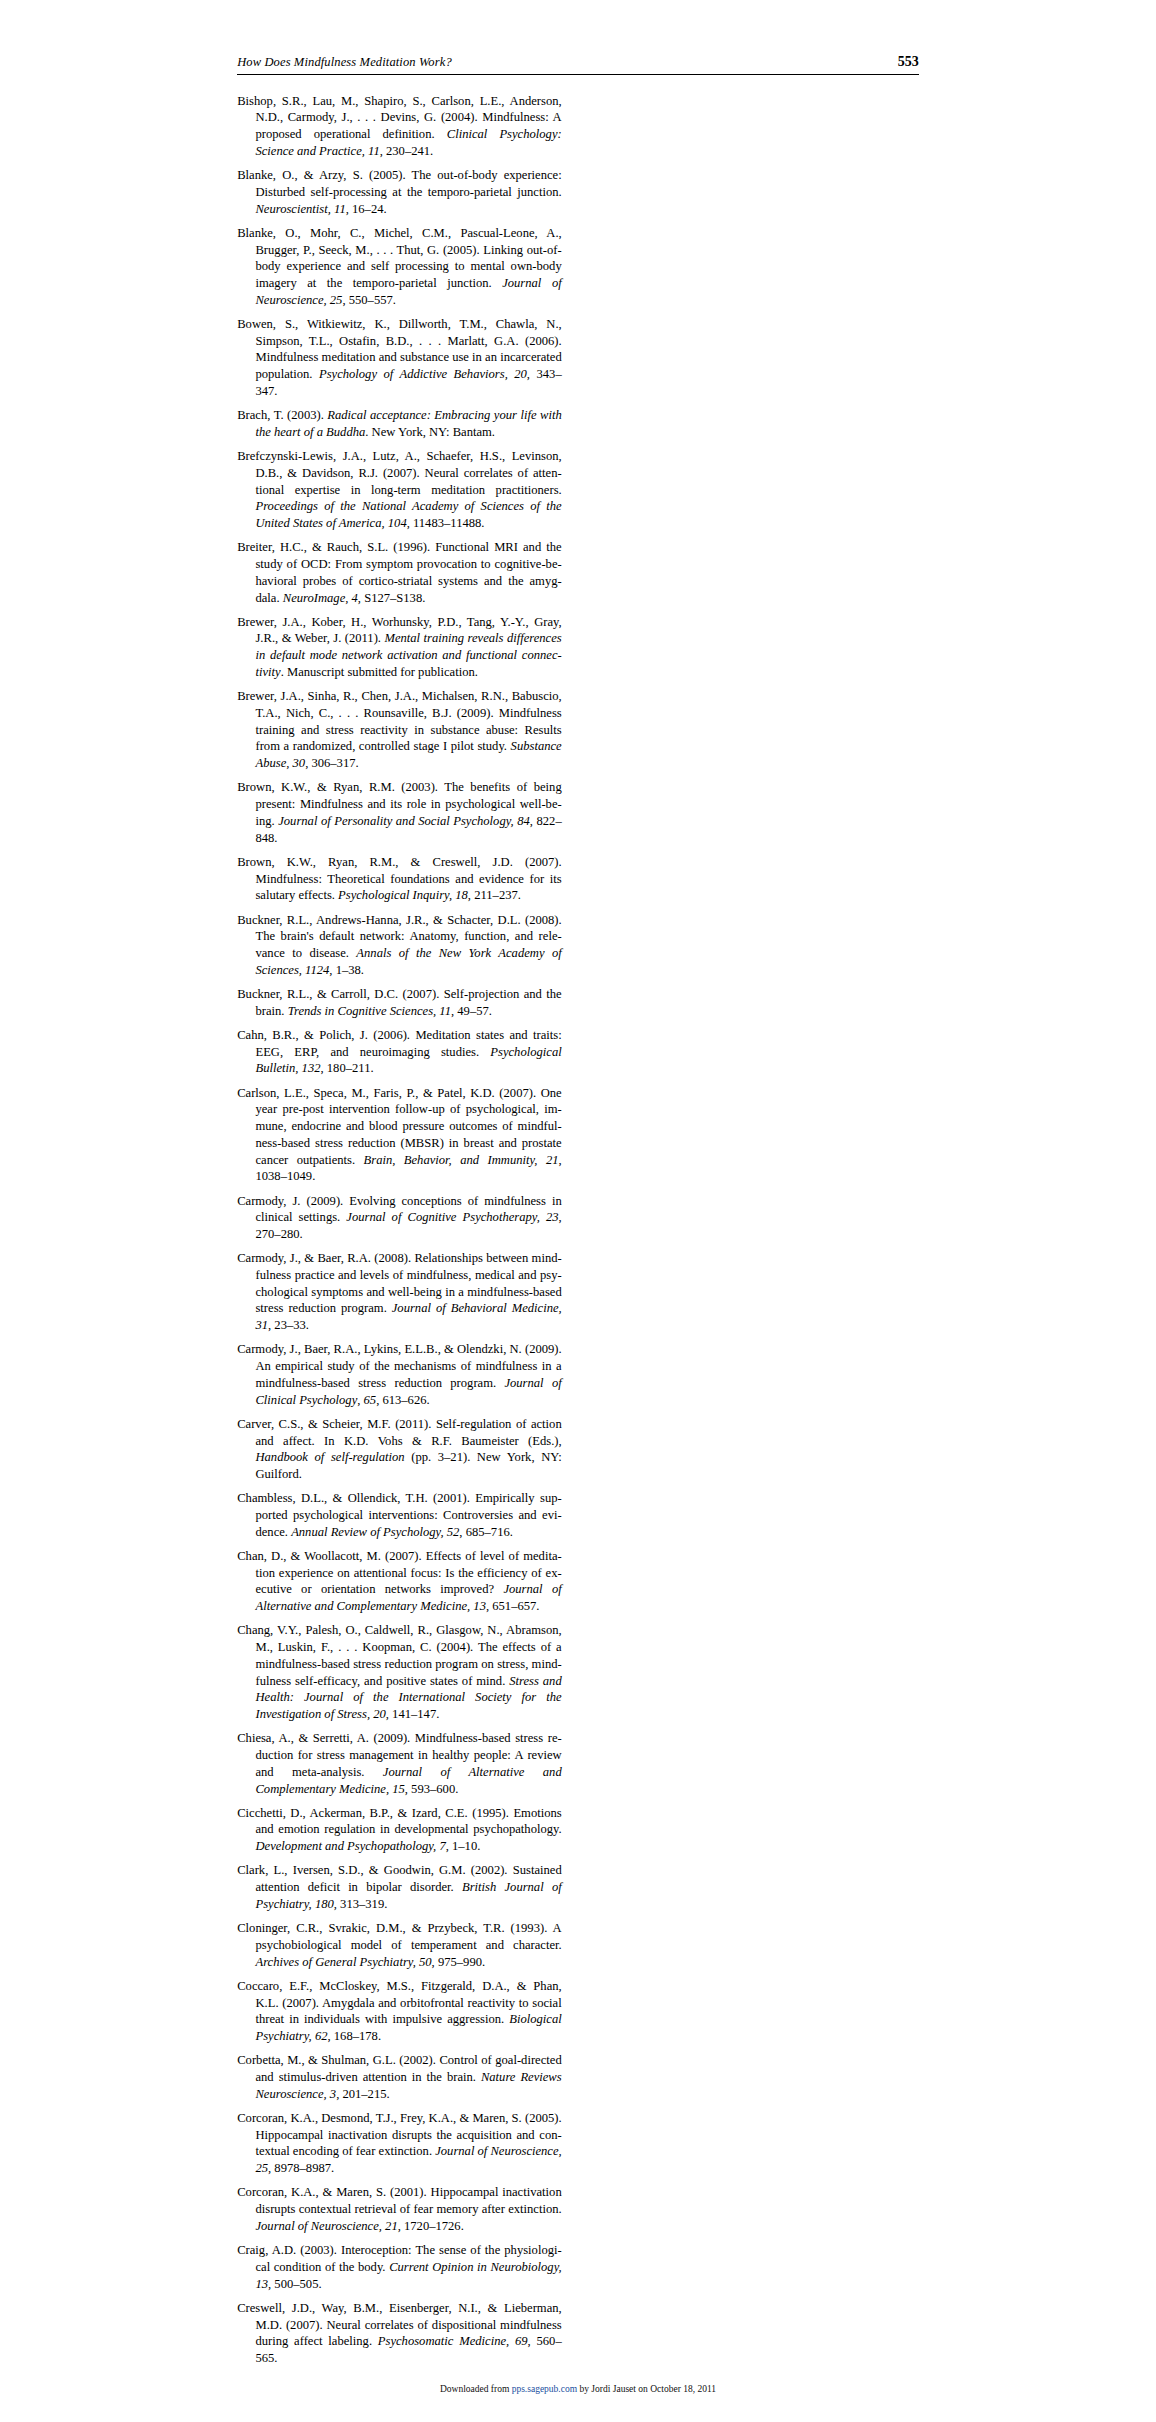How Does Mindfulness Meditation Work? 553
Bishop, S.R., Lau, M., Shapiro, S., Carlson, L.E., Anderson, N.D., Carmody, J., . . . Devins, G. (2004). Mindfulness: A proposed operational definition. Clinical Psychology: Science and Practice, 11, 230–241.
Blanke, O., & Arzy, S. (2005). The out-of-body experience: Disturbed self-processing at the temporo-parietal junction. Neuroscientist, 11, 16–24.
Blanke, O., Mohr, C., Michel, C.M., Pascual-Leone, A., Brugger, P., Seeck, M., . . . Thut, G. (2005). Linking out-of-body experience and self processing to mental own-body imagery at the temporo-parietal junction. Journal of Neuroscience, 25, 550–557.
Bowen, S., Witkiewitz, K., Dillworth, T.M., Chawla, N., Simpson, T.L., Ostafin, B.D., . . . Marlatt, G.A. (2006). Mindfulness meditation and substance use in an incarcerated population. Psychology of Addictive Behaviors, 20, 343–347.
Brach, T. (2003). Radical acceptance: Embracing your life with the heart of a Buddha. New York, NY: Bantam.
Brefczynski-Lewis, J.A., Lutz, A., Schaefer, H.S., Levinson, D.B., & Davidson, R.J. (2007). Neural correlates of attentional expertise in long-term meditation practitioners. Proceedings of the National Academy of Sciences of the United States of America, 104, 11483–11488.
Breiter, H.C., & Rauch, S.L. (1996). Functional MRI and the study of OCD: From symptom provocation to cognitive-behavioral probes of cortico-striatal systems and the amygdala. NeuroImage, 4, S127–S138.
Brewer, J.A., Kober, H., Worhunsky, P.D., Tang, Y.-Y., Gray, J.R., & Weber, J. (2011). Mental training reveals differences in default mode network activation and functional connectivity. Manuscript submitted for publication.
Brewer, J.A., Sinha, R., Chen, J.A., Michalsen, R.N., Babuscio, T.A., Nich, C., . . . Rounsaville, B.J. (2009). Mindfulness training and stress reactivity in substance abuse: Results from a randomized, controlled stage I pilot study. Substance Abuse, 30, 306–317.
Brown, K.W., & Ryan, R.M. (2003). The benefits of being present: Mindfulness and its role in psychological well-being. Journal of Personality and Social Psychology, 84, 822–848.
Brown, K.W., Ryan, R.M., & Creswell, J.D. (2007). Mindfulness: Theoretical foundations and evidence for its salutary effects. Psychological Inquiry, 18, 211–237.
Buckner, R.L., Andrews-Hanna, J.R., & Schacter, D.L. (2008). The brain's default network: Anatomy, function, and relevance to disease. Annals of the New York Academy of Sciences, 1124, 1–38.
Buckner, R.L., & Carroll, D.C. (2007). Self-projection and the brain. Trends in Cognitive Sciences, 11, 49–57.
Cahn, B.R., & Polich, J. (2006). Meditation states and traits: EEG, ERP, and neuroimaging studies. Psychological Bulletin, 132, 180–211.
Carlson, L.E., Speca, M., Faris, P., & Patel, K.D. (2007). One year pre-post intervention follow-up of psychological, immune, endocrine and blood pressure outcomes of mindfulness-based stress reduction (MBSR) in breast and prostate cancer outpatients. Brain, Behavior, and Immunity, 21, 1038–1049.
Carmody, J. (2009). Evolving conceptions of mindfulness in clinical settings. Journal of Cognitive Psychotherapy, 23, 270–280.
Carmody, J., & Baer, R.A. (2008). Relationships between mindfulness practice and levels of mindfulness, medical and psychological symptoms and well-being in a mindfulness-based stress reduction program. Journal of Behavioral Medicine, 31, 23–33.
Carmody, J., Baer, R.A., Lykins, E.L.B., & Olendzki, N. (2009). An empirical study of the mechanisms of mindfulness in a mindfulness-based stress reduction program. Journal of Clinical Psychology, 65, 613–626.
Carver, C.S., & Scheier, M.F. (2011). Self-regulation of action and affect. In K.D. Vohs & R.F. Baumeister (Eds.), Handbook of self-regulation (pp. 3–21). New York, NY: Guilford.
Chambless, D.L., & Ollendick, T.H. (2001). Empirically supported psychological interventions: Controversies and evidence. Annual Review of Psychology, 52, 685–716.
Chan, D., & Woollacott, M. (2007). Effects of level of meditation experience on attentional focus: Is the efficiency of executive or orientation networks improved? Journal of Alternative and Complementary Medicine, 13, 651–657.
Chang, V.Y., Palesh, O., Caldwell, R., Glasgow, N., Abramson, M., Luskin, F., . . . Koopman, C. (2004). The effects of a mindfulness-based stress reduction program on stress, mindfulness self-efficacy, and positive states of mind. Stress and Health: Journal of the International Society for the Investigation of Stress, 20, 141–147.
Chiesa, A., & Serretti, A. (2009). Mindfulness-based stress reduction for stress management in healthy people: A review and meta-analysis. Journal of Alternative and Complementary Medicine, 15, 593–600.
Cicchetti, D., Ackerman, B.P., & Izard, C.E. (1995). Emotions and emotion regulation in developmental psychopathology. Development and Psychopathology, 7, 1–10.
Clark, L., Iversen, S.D., & Goodwin, G.M. (2002). Sustained attention deficit in bipolar disorder. British Journal of Psychiatry, 180, 313–319.
Cloninger, C.R., Svrakic, D.M., & Przybeck, T.R. (1993). A psychobiological model of temperament and character. Archives of General Psychiatry, 50, 975–990.
Coccaro, E.F., McCloskey, M.S., Fitzgerald, D.A., & Phan, K.L. (2007). Amygdala and orbitofrontal reactivity to social threat in individuals with impulsive aggression. Biological Psychiatry, 62, 168–178.
Corbetta, M., & Shulman, G.L. (2002). Control of goal-directed and stimulus-driven attention in the brain. Nature Reviews Neuroscience, 3, 201–215.
Corcoran, K.A., Desmond, T.J., Frey, K.A., & Maren, S. (2005). Hippocampal inactivation disrupts the acquisition and contextual encoding of fear extinction. Journal of Neuroscience, 25, 8978–8987.
Corcoran, K.A., & Maren, S. (2001). Hippocampal inactivation disrupts contextual retrieval of fear memory after extinction. Journal of Neuroscience, 21, 1720–1726.
Craig, A.D. (2003). Interoception: The sense of the physiological condition of the body. Current Opinion in Neurobiology, 13, 500–505.
Creswell, J.D., Way, B.M., Eisenberger, N.I., & Lieberman, M.D. (2007). Neural correlates of dispositional mindfulness during affect labeling. Psychosomatic Medicine, 69, 560–565.
Downloaded from pps.sagepub.com by Jordi Jauset on October 18, 2011